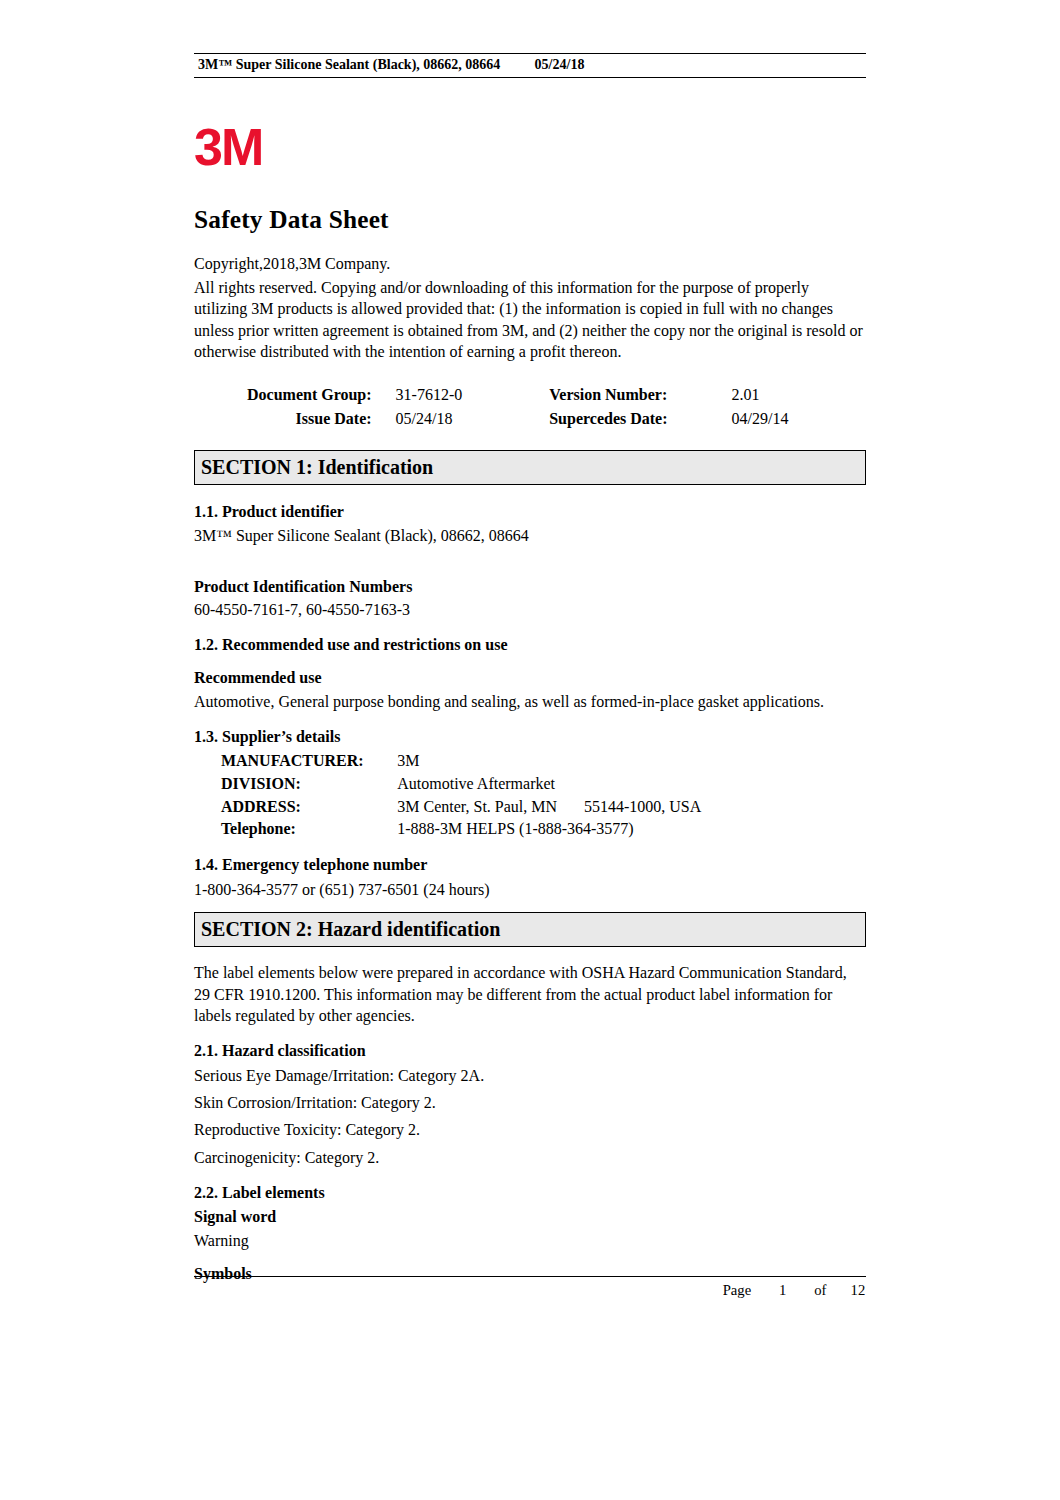3M™ Super Silicone Sealant (Black), 08662, 08664 05/24/18
3M
Safety Data Sheet
Copyright,2018,3M Company.
All rights reserved. Copying and/or downloading of this information for the purpose of properly utilizing 3M products is allowed provided that: (1) the information is copied in full with no changes unless prior written agreement is obtained from 3M, and (2) neither the copy nor the original is resold or otherwise distributed with the intention of earning a profit thereon.
| Document Group: | 31-7612-0 | Version Number: | 2.01 |
| Issue Date: | 05/24/18 | Supercedes Date: | 04/29/14 |
SECTION 1: Identification
1.1. Product identifier
3M™ Super Silicone Sealant (Black), 08662, 08664
Product Identification Numbers
60-4550-7161-7, 60-4550-7163-3
1.2. Recommended use and restrictions on use
Recommended use
Automotive, General purpose bonding and sealing, as well as formed-in-place gasket applications.
1.3. Supplier’s details
| MANUFACTURER: | 3M |
| DIVISION: | Automotive Aftermarket |
| ADDRESS: | 3M Center, St. Paul, MN 55144-1000, USA |
| Telephone: | 1-888-3M HELPS (1-888-364-3577) |
1.4. Emergency telephone number
1-800-364-3577 or (651) 737-6501 (24 hours)
SECTION 2: Hazard identification
The label elements below were prepared in accordance with OSHA Hazard Communication Standard, 29 CFR 1910.1200. This information may be different from the actual product label information for labels regulated by other agencies.
2.1. Hazard classification
Serious Eye Damage/Irritation: Category 2A.
Skin Corrosion/Irritation: Category 2.
Reproductive Toxicity: Category 2.
Carcinogenicity: Category 2.
2.2. Label elements
Signal word
Warning
Symbols
Page 1 of 12